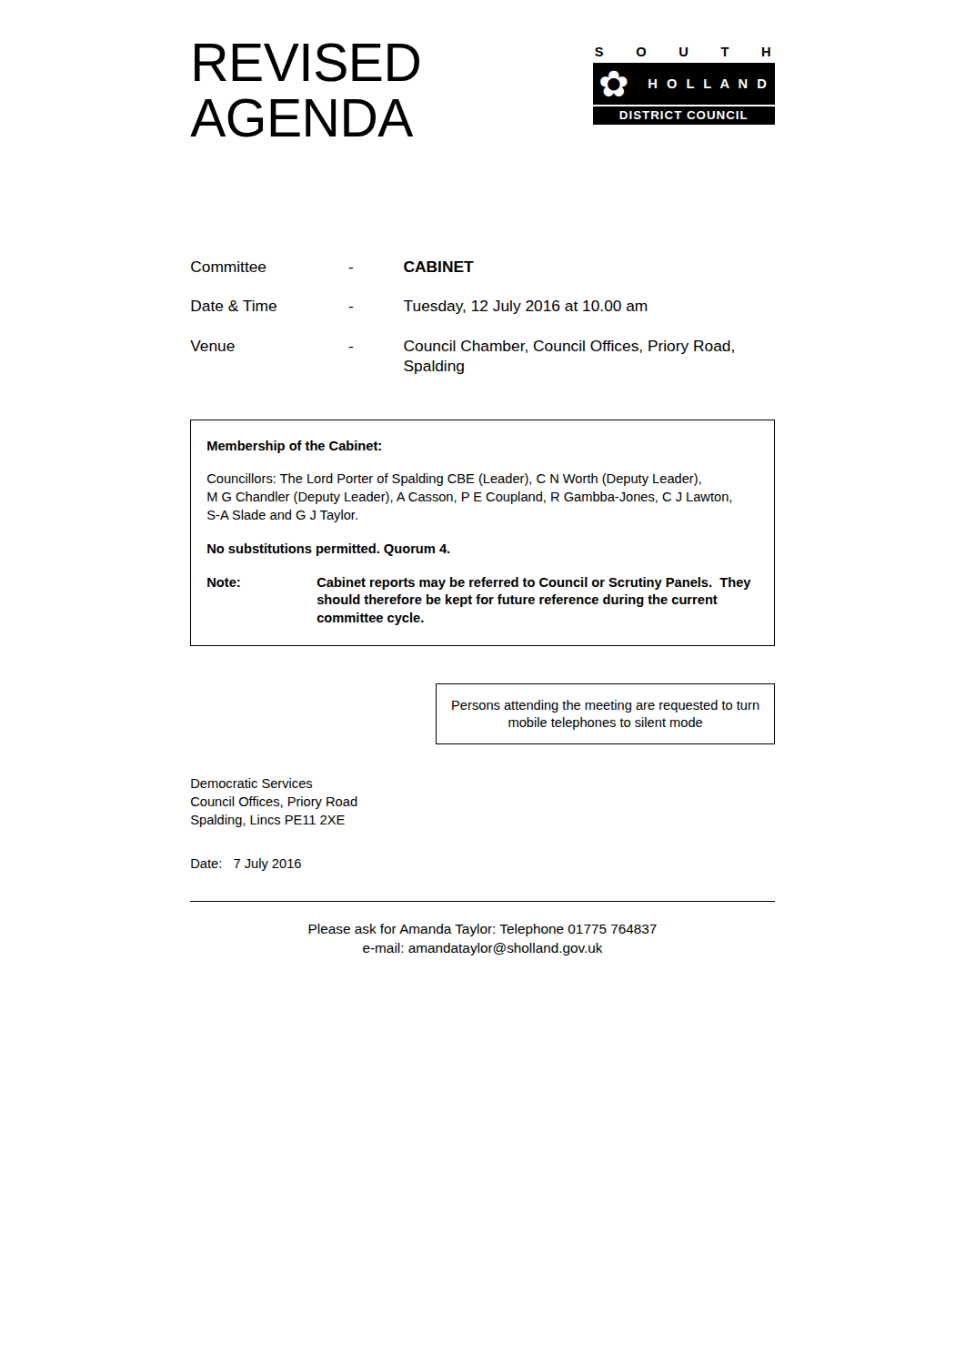REVISED
AGENDA
SOUTH
✿ H O L L A N D
DISTRICT COUNCIL
| Committee | - | CABINET |
| Date & Time | - | Tuesday, 12 July 2016 at 10.00 am |
| Venue | - | Council Chamber, Council Offices, Priory Road, Spalding |
Membership of the Cabinet:
Councillors: The Lord Porter of Spalding CBE (Leader), C N Worth (Deputy Leader),
M G Chandler (Deputy Leader), A Casson, P E Coupland, R Gambba-Jones, C J Lawton,
S-A Slade and G J Taylor.
No substitutions permitted. Quorum 4.
| Note: | Cabinet reports may be referred to Council or Scrutiny Panels. They should therefore be kept for future reference during the current committee cycle. |
Persons attending the meeting are requested to turn mobile telephones to silent mode
Democratic Services
Council Offices, Priory Road
Spalding, Lincs PE11 2XE
Date: 7 July 2016
Please ask for Amanda Taylor: Telephone 01775 764837
e-mail: amandataylor@sholland.gov.uk